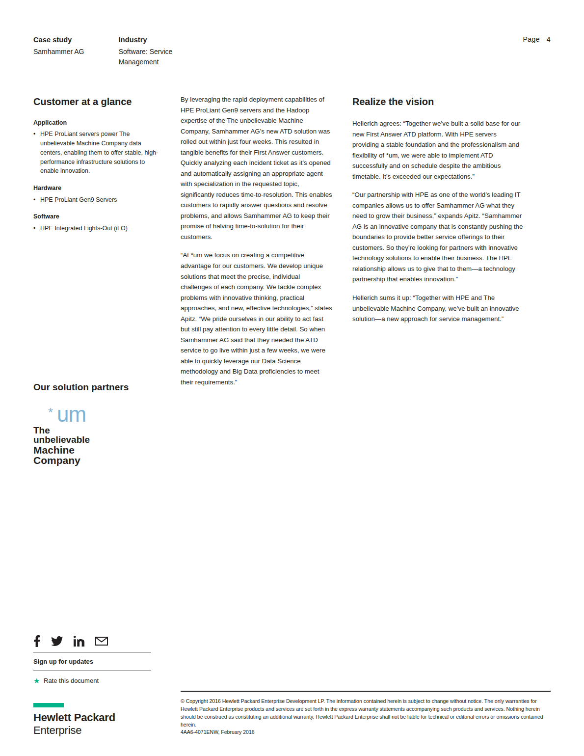Case study
Samhammer AG
Industry
Software: Service
Management
Page4
Customer at a glance
Application
HPE ProLiant servers power The unbelievable Machine Company data centers, enabling them to offer stable, high-performance infrastructure solutions to enable innovation.
Hardware
HPE ProLiant Gen9 Servers
Software
HPE Integrated Lights-Out (iLO)
Our solution partners
* um
The
unbelievable
Machine
Company
By leveraging the rapid deployment capabilities of HPE ProLiant Gen9 servers and the Hadoop expertise of the The unbelievable Machine Company, Samhammer AG’s new ATD solution was rolled out within just four weeks. This resulted in tangible benefits for their First Answer customers. Quickly analyzing each incident ticket as it’s opened and automatically assigning an appropriate agent with specialization in the requested topic, significantly reduces time-to-resolution. This enables customers to rapidly answer questions and resolve problems, and allows Samhammer AG to keep their promise of halving time-to-solution for their customers.
“At *um we focus on creating a competitive advantage for our customers. We develop unique solutions that meet the precise, individual challenges of each company. We tackle complex problems with innovative thinking, practical approaches, and new, effective technologies,” states Apitz. “We pride ourselves in our ability to act fast but still pay attention to every little detail. So when Samhammer AG said that they needed the ATD service to go live within just a few weeks, we were able to quickly leverage our Data Science methodology and Big Data proficiencies to meet their requirements.”
Realize the vision
Hellerich agrees: “Together we’ve built a solid base for our new First Answer ATD platform. With HPE servers providing a stable foundation and the professionalism and flexibility of *um, we were able to implement ATD successfully and on schedule despite the ambitious timetable. It’s exceeded our expectations.”
“Our partnership with HPE as one of the world’s leading IT companies allows us to offer Samhammer AG what they need to grow their business,” expands Apitz. “Samhammer AG is an innovative company that is constantly pushing the boundaries to provide better service offerings to their customers. So they’re looking for partners with innovative technology solutions to enable their business. The HPE relationship allows us to give that to them—a technology partnership that enables innovation.”
Hellerich sums it up: “Together with HPE and The unbelievable Machine Company, we’ve built an innovative solution—a new approach for service management.”
Sign up for updates
★Rate this document
Hewlett Packard
Enterprise
© Copyright 2016 Hewlett Packard Enterprise Development LP. The information contained herein is subject to change without notice. The only warranties for Hewlett Packard Enterprise products and services are set forth in the express warranty statements accompanying such products and services. Nothing herein should be construed as constituting an additional warranty. Hewlett Packard Enterprise shall not be liable for technical or editorial errors or omissions contained herein.
4AA6-4071ENW, February 2016